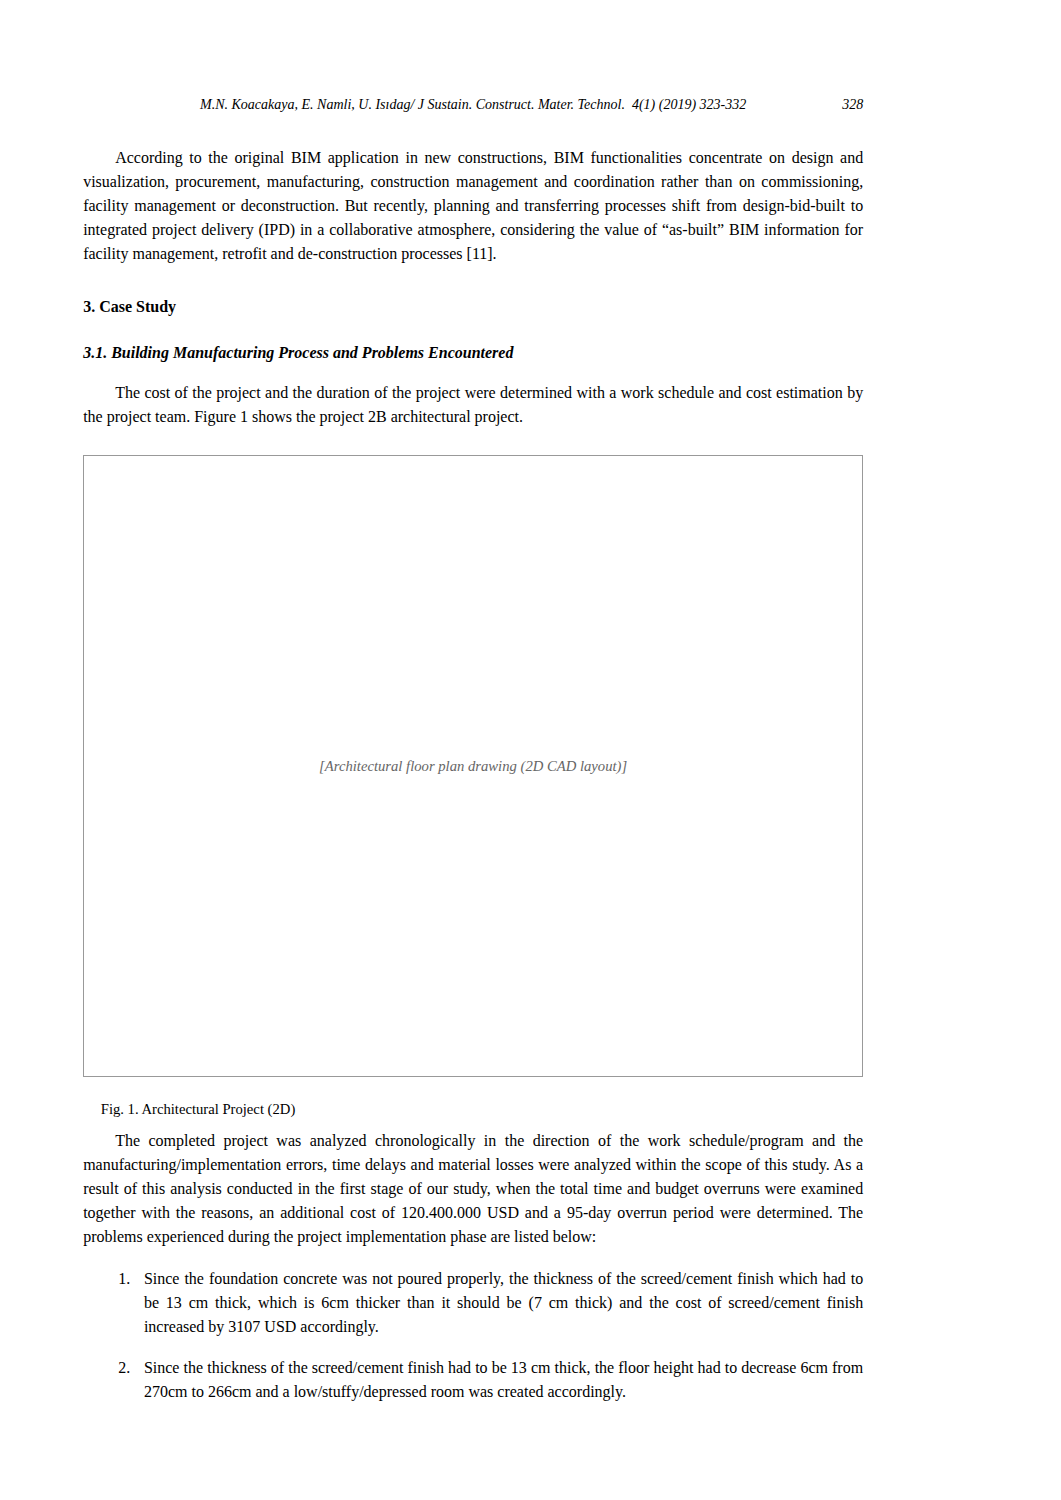M.N. Koacakaya, E. Namli, U. Isıdag/ J Sustain. Construct. Mater. Technol. 4(1) (2019) 323-332 328
According to the original BIM application in new constructions, BIM functionalities concentrate on design and visualization, procurement, manufacturing, construction management and coordination rather than on commissioning, facility management or deconstruction. But recently, planning and transferring processes shift from design-bid-built to integrated project delivery (IPD) in a collaborative atmosphere, considering the value of “as-built” BIM information for facility management, retrofit and de-construction processes [11].
3. Case Study
3.1. Building Manufacturing Process and Problems Encountered
The cost of the project and the duration of the project were determined with a work schedule and cost estimation by the project team. Figure 1 shows the project 2B architectural project.
[Architectural floor plan drawing (2D CAD layout)]
Fig. 1. Architectural Project (2D)
The completed project was analyzed chronologically in the direction of the work schedule/program and the manufacturing/implementation errors, time delays and material losses were analyzed within the scope of this study. As a result of this analysis conducted in the first stage of our study, when the total time and budget overruns were examined together with the reasons, an additional cost of 120.400.000 USD and a 95-day overrun period were determined. The problems experienced during the project implementation phase are listed below:
Since the foundation concrete was not poured properly, the thickness of the screed/cement finish which had to be 13 cm thick, which is 6cm thicker than it should be (7 cm thick) and the cost of screed/cement finish increased by 3107 USD accordingly.
Since the thickness of the screed/cement finish had to be 13 cm thick, the floor height had to decrease 6cm from 270cm to 266cm and a low/stuffy/depressed room was created accordingly.